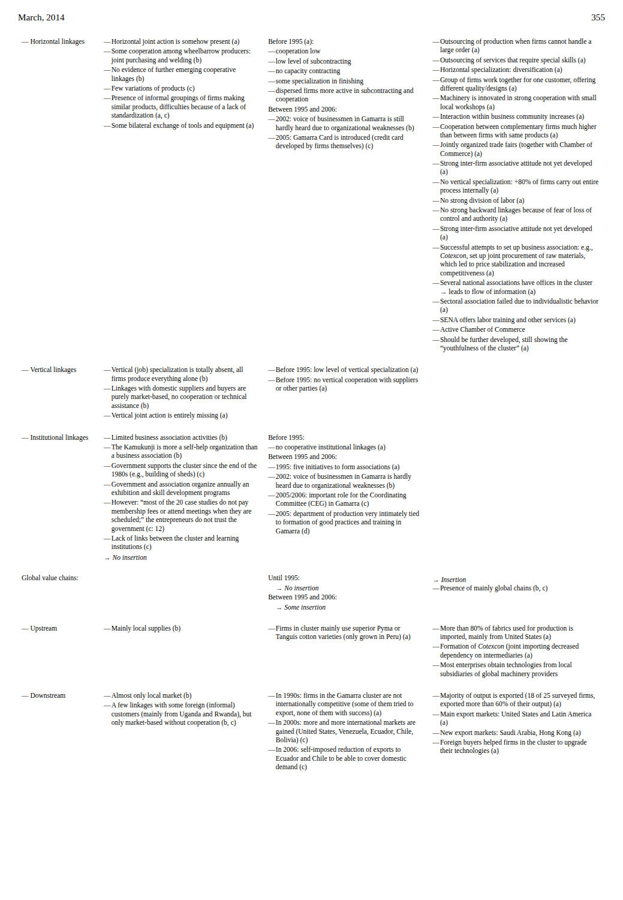March, 2014 355
| — Horizontal linkages | Horizontal joint action is somehow present (a) Some cooperation among wheelbarrow producers: joint purchasing and welding (b) No evidence of further emerging cooperative linkages (b) Few variations of products (c) Presence of informal groupings of firms making similar products, difficulties because of a lack of standardization (a, c) Some bilateral exchange of tools and equipment (a) | Before 1995 (a): cooperation low low level of subcontracting no capacity contracting some specialization in finishing dispersed firms more active in subcontracting and cooperation Between 1995 and 2006: 2002: voice of businessmen in Gamarra is still hardly heard due to organizational weaknesses (b) 2005: Gamarra Card is introduced (credit card developed by firms themselves) (c) | Outsourcing of production when firms cannot handle a large order (a) Outsourcing of services that require special skills (a) Horizontal specialization: diversification (a) Group of firms work together for one customer, offering different quality/designs (a) Machinery is innovated in strong cooperation with small local workshops (a) Interaction within business community increases (a) Cooperation between complementary firms much higher than between firms with same products (a) Jointly organized trade fairs (together with Chamber of Commerce) (a) Strong inter-firm associative attitude not yet developed (a) No vertical specialization: +80% of firms carry out entire process internally (a) No strong division of labor (a) No strong backward linkages because of fear of loss of control and authority (a) Strong inter-firm associative attitude not yet developed (a) Successful attempts to set up business association: e.g., Cotexcon , set up joint procurement of raw materials, which led to price stabilization and increased competitiveness (a) Several national associations have offices in the cluster → leads to flow of information (a) Sectoral association failed due to individualistic behavior (a) SENA offers labor training and other services (a) Active Chamber of Commerce Should be further developed, still showing the “youthfulness of the cluster” (a) |
| — Vertical linkages | Vertical (job) specialization is totally absent, all firms produce everything alone (b) Linkages with domestic suppliers and buyers are purely market-based, no cooperation or technical assistance (b) Vertical joint action is entirely missing (a) | Before 1995: low level of vertical specialization (a) Before 1995: no vertical cooperation with suppliers or other parties (a) | |
| — Institutional linkages | Limited business association activities (b) The Kamukunji is more a self-help organization than a business association (b) Government supports the cluster since the end of the 1980s (e.g., building of sheds) (c) Government and association organize annually an exhibition and skill development programs However: “most of the 20 case studies do not pay membership fees or attend meetings when they are scheduled;” the entrepreneurs do not trust the government (c: 12) Lack of links between the cluster and learning institutions (c) No insertion | Before 1995: no cooperative institutional linkages (a) Between 1995 and 2006: 1995: five initiatives to form associations (a) 2002: voice of businessmen in Gamarra is hardly heard due to organizational weaknesses (b) 2005/2006: important role for the Coordinating Committee (CEG) in Gamarra (c) 2005: department of production very intimately tied to formation of good practices and training in Gamarra (d) | |
| Global value chains: | | Until 1995: No insertion Between 1995 and 2006: Some insertion | Insertion Presence of mainly global chains (b, c) |
| — Upstream | Mainly local supplies (b) | Firms in cluster mainly use superior Pyma or Tanguis cotton varieties (only grown in Peru) (a) | More than 80% of fabrics used for production is imported, mainly from United States (a) Formation of Cotexcon (joint importing decreased dependency on intermediaries (a) Most enterprises obtain technologies from local subsidiaries of global machinery providers |
| — Downstream | Almost only local market (b) A few linkages with some foreign (informal) customers (mainly from Uganda and Rwanda), but only market-based without cooperation (b, c) | In 1990s: firms in the Gamarra cluster are not internationally competitive (some of them tried to export, none of them with success) (a) In 2000s: more and more international markets are gained (United States, Venezuela, Ecuador, Chile, Bolivia) (c) In 2006: self-imposed reduction of exports to Ecuador and Chile to be able to cover domestic demand (c) | Majority of output is exported (18 of 25 surveyed firms, exported more than 60% of their output) (a) Main export markets: United States and Latin America (a) New export markets: Saudi Arabia, Hong Kong (a) Foreign buyers helped firms in the cluster to upgrade their technologies (a) |